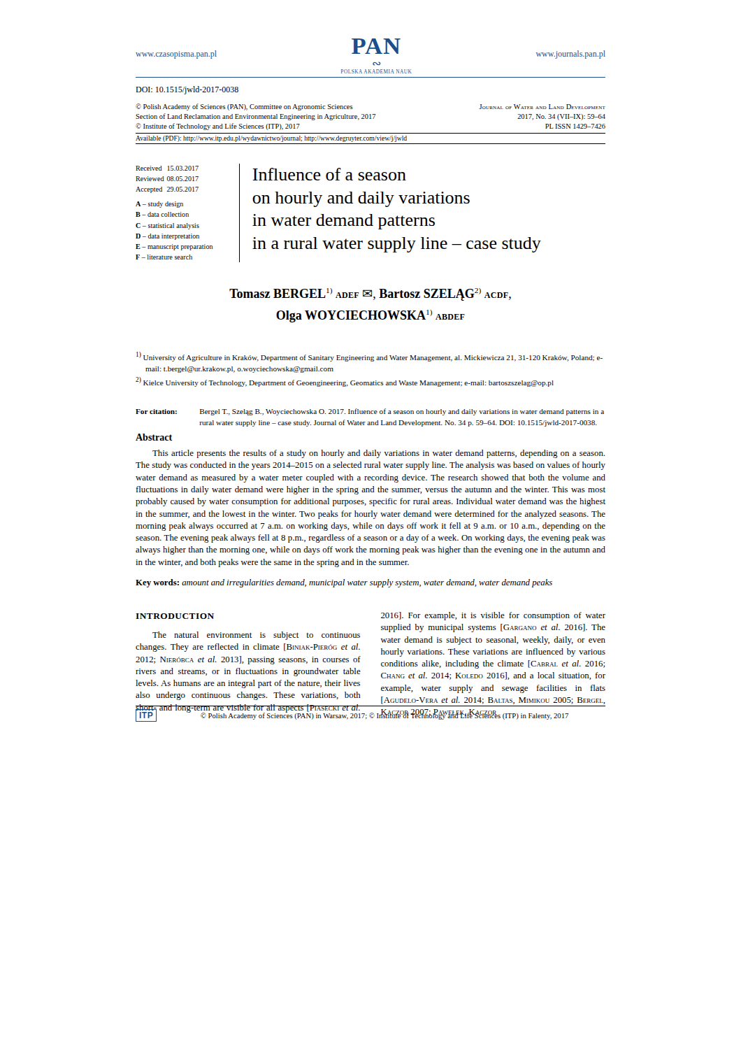www.czasopisma.pan.pl
PAN
∾
POLSKA AKADEMIA NAUK
www.journals.pan.pl
DOI: 10.1515/jwld-2017-0038
© Polish Academy of Sciences (PAN), Committee on Agronomic Sciences
Section of Land Reclamation and Environmental Engineering in Agriculture, 2017
© Institute of Technology and Life Sciences (ITP), 2017
Journal of Water and Land Development
2017, No. 34 (VII–IX): 59–64
PL ISSN 1429–7426
Available (PDF): http://www.itp.edu.pl/wydawnictwo/journal; http://www.degruyter.com/view/j/jwld
| Received | 15.03.2017 |
| Reviewed | 08.05.2017 |
| Accepted | 29.05.2017 |
A – study design
B – data collection
C – statistical analysis
D – data interpretation
E – manuscript preparation
F – literature search
Influence of a season
on hourly and daily variations
in water demand patterns
in a rural water supply line – case study
Tomasz BERGEL1) ADEF ✉, Bartosz SZELĄG2) ACDF,
Olga WOYCIECHOWSKA1) ABDEF
1) University of Agriculture in Kraków, Department of Sanitary Engineering and Water Management, al. Mickiewicza 21, 31-120 Kraków, Poland; e-mail: t.bergel@ur.krakow.pl, o.woyciechowska@gmail.com
2) Kielce University of Technology, Department of Geoengineering, Geomatics and Waste Management; e-mail: bartoszszelag@op.pl
For citation:
Bergel T., Szeląg B., Woyciechowska O. 2017. Influence of a season on hourly and daily variations in water demand patterns in a rural water supply line – case study. Journal of Water and Land Development. No. 34 p. 59–64. DOI: 10.1515/jwld-2017-0038.
Abstract
This article presents the results of a study on hourly and daily variations in water demand patterns, depending on a season. The study was conducted in the years 2014–2015 on a selected rural water supply line. The analysis was based on values of hourly water demand as measured by a water meter coupled with a recording device. The research showed that both the volume and fluctuations in daily water demand were higher in the spring and the summer, versus the autumn and the winter. This was most probably caused by water consumption for additional purposes, specific for rural areas. Individual water demand was the highest in the summer, and the lowest in the winter. Two peaks for hourly water demand were determined for the analyzed seasons. The morning peak always occurred at 7 a.m. on working days, while on days off work it fell at 9 a.m. or 10 a.m., depending on the season. The evening peak always fell at 8 p.m., regardless of a season or a day of a week. On working days, the evening peak was always higher than the morning one, while on days off work the morning peak was higher than the evening one in the autumn and in the winter, and both peaks were the same in the spring and in the summer.
Key words: amount and irregularities demand, municipal water supply system, water demand, water demand peaks
INTRODUCTION
The natural environment is subject to continuous changes. They are reflected in climate [Biniak-Pieróg et al. 2012; Nieróbca et al. 2013], passing seasons, in courses of rivers and streams, or in fluctuations in groundwater table levels. As humans are an integral part of the nature, their lives also undergo continuous changes. These variations, both short- and long-term are visible for all aspects [Piasecki et al. 2016]. For example, it is visible for consumption of water supplied by municipal systems [Gargano et al. 2016]. The water demand is subject to seasonal, weekly, daily, or even hourly variations. These variations are influenced by various conditions alike, including the climate [Cabral et al. 2016; Chang et al. 2014; Koledo 2016], and a local situation, for example, water supply and sewage facilities in flats [Agudelo-Vera et al. 2014; Baltas, Mimikou 2005; Bergel, Kaczor 2007; Pawełek, Kaczor
ITP
© Polish Academy of Sciences (PAN) in Warsaw, 2017; © Institute of Technology and Life Sciences (ITP) in Falenty, 2017